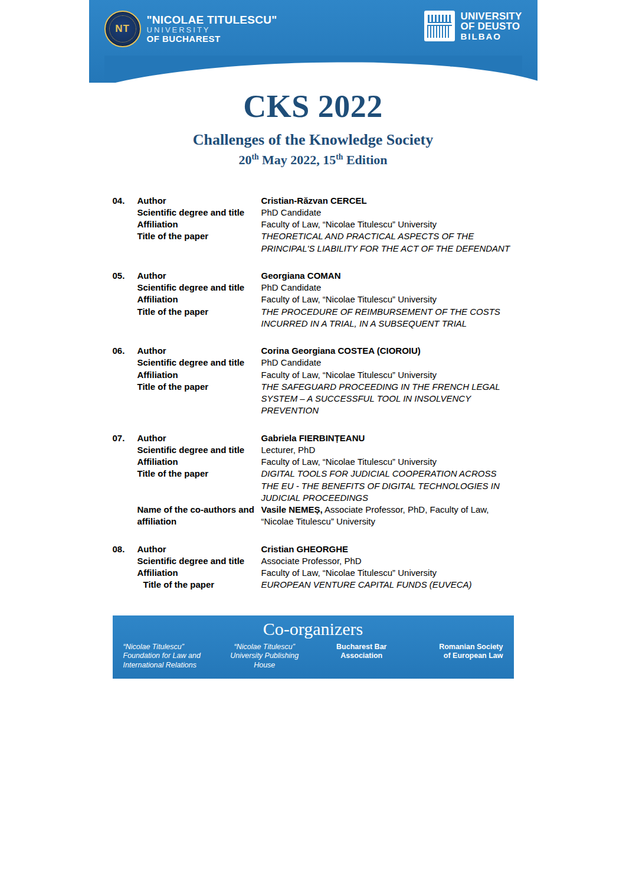"NICOLAE TITULESCU"
UNIVERSITY
OF BUCHAREST
UNIVERSITY
OF DEUSTO
BILBAO
CKS 2022
Challenges of the Knowledge Society
20th May 2022, 15th Edition
04.
Author
Cristian-Răzvan CERCEL
Scientific degree and title
PhD Candidate
Affiliation
Faculty of Law, “Nicolae Titulescu” University
Title of the paper
THEORETICAL AND PRACTICAL ASPECTS OF THE PRINCIPAL'S LIABILITY FOR THE ACT OF THE DEFENDANT
05.
Author
Georgiana COMAN
Scientific degree and title
PhD Candidate
Affiliation
Faculty of Law, “Nicolae Titulescu” University
Title of the paper
THE PROCEDURE OF REIMBURSEMENT OF THE COSTS INCURRED IN A TRIAL, IN A SUBSEQUENT TRIAL
06.
Author
Corina Georgiana COSTEA (CIOROIU)
Scientific degree and title
PhD Candidate
Affiliation
Faculty of Law, “Nicolae Titulescu” University
Title of the paper
THE SAFEGUARD PROCEEDING IN THE FRENCH LEGAL SYSTEM – A SUCCESSFUL TOOL IN INSOLVENCY PREVENTION
07.
Author
Gabriela FIERBINȚEANU
Scientific degree and title
Lecturer, PhD
Affiliation
Faculty of Law, “Nicolae Titulescu” University
Title of the paper
DIGITAL TOOLS FOR JUDICIAL COOPERATION ACROSS THE EU - THE BENEFITS OF DIGITAL TECHNOLOGIES IN JUDICIAL PROCEEDINGS
Name of the co-authors and affiliation
Vasile NEMEȘ, Associate Professor, PhD, Faculty of Law, “Nicolae Titulescu” University
08.
Author
Cristian GHEORGHE
Scientific degree and title
Associate Professor, PhD
Affiliation
Faculty of Law, “Nicolae Titulescu” University
Title of the paper
EUROPEAN VENTURE CAPITAL FUNDS (EUVECA)
Co-organizers
“Nicolae Titulescu”
Foundation for Law and
International Relations
“Nicolae Titulescu”
University Publishing House
Bucharest Bar
Association
Romanian Society
of European Law